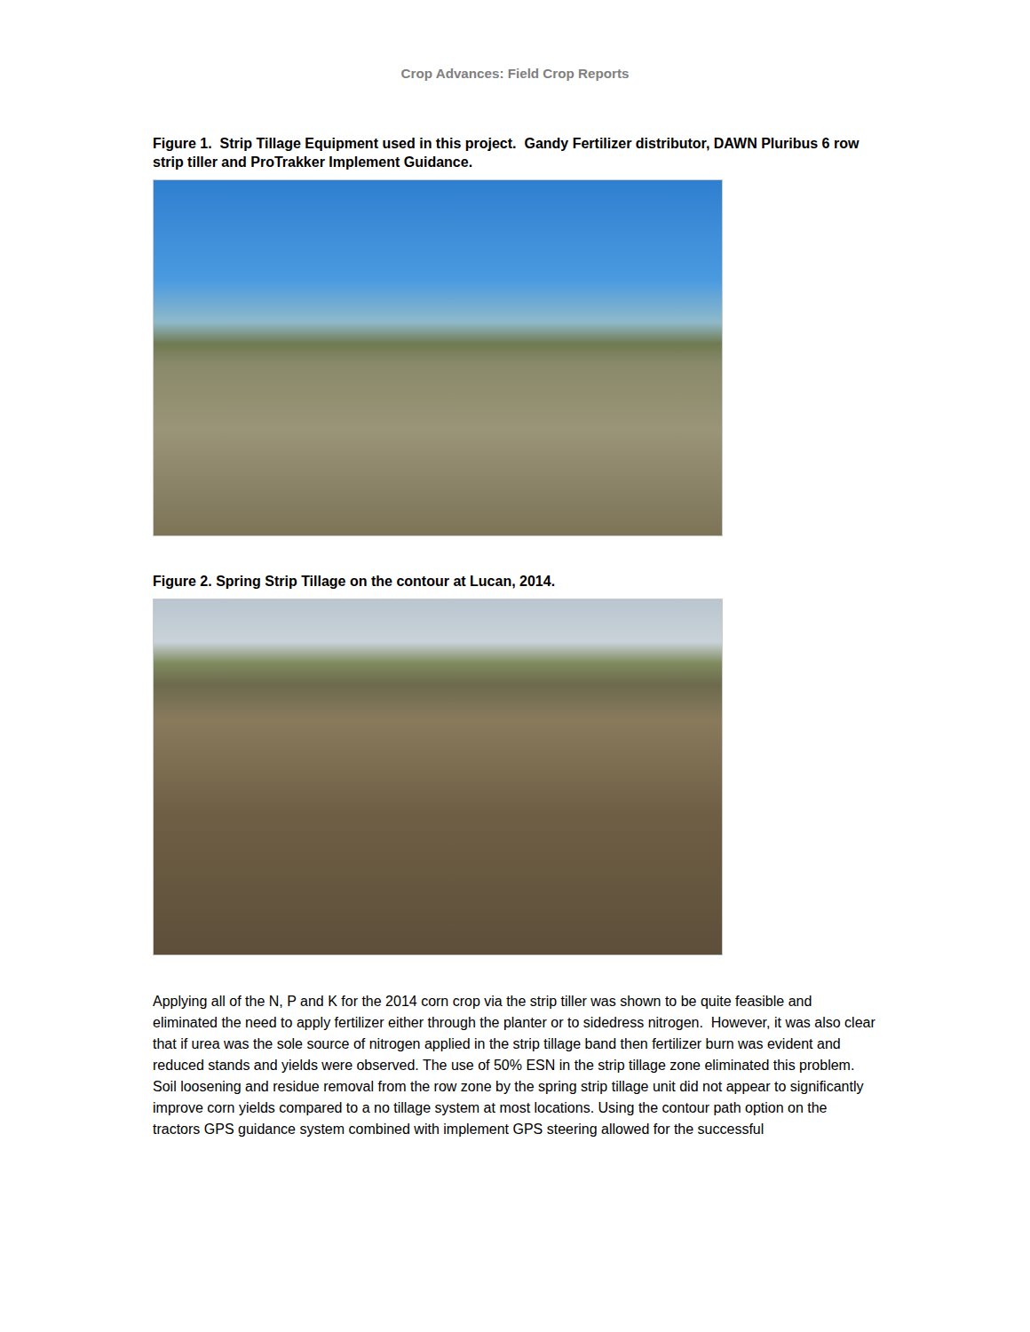Crop Advances: Field Crop Reports
Figure 1. Strip Tillage Equipment used in this project. Gandy Fertilizer distributor, DAWN Pluribus 6 row strip tiller and ProTrakker Implement Guidance.
Figure 2. Spring Strip Tillage on the contour at Lucan, 2014.
Applying all of the N, P and K for the 2014 corn crop via the strip tiller was shown to be quite feasible and eliminated the need to apply fertilizer either through the planter or to sidedress nitrogen. However, it was also clear that if urea was the sole source of nitrogen applied in the strip tillage band then fertilizer burn was evident and reduced stands and yields were observed. The use of 50% ESN in the strip tillage zone eliminated this problem. Soil loosening and residue removal from the row zone by the spring strip tillage unit did not appear to significantly improve corn yields compared to a no tillage system at most locations. Using the contour path option on the tractors GPS guidance system combined with implement GPS steering allowed for the successful